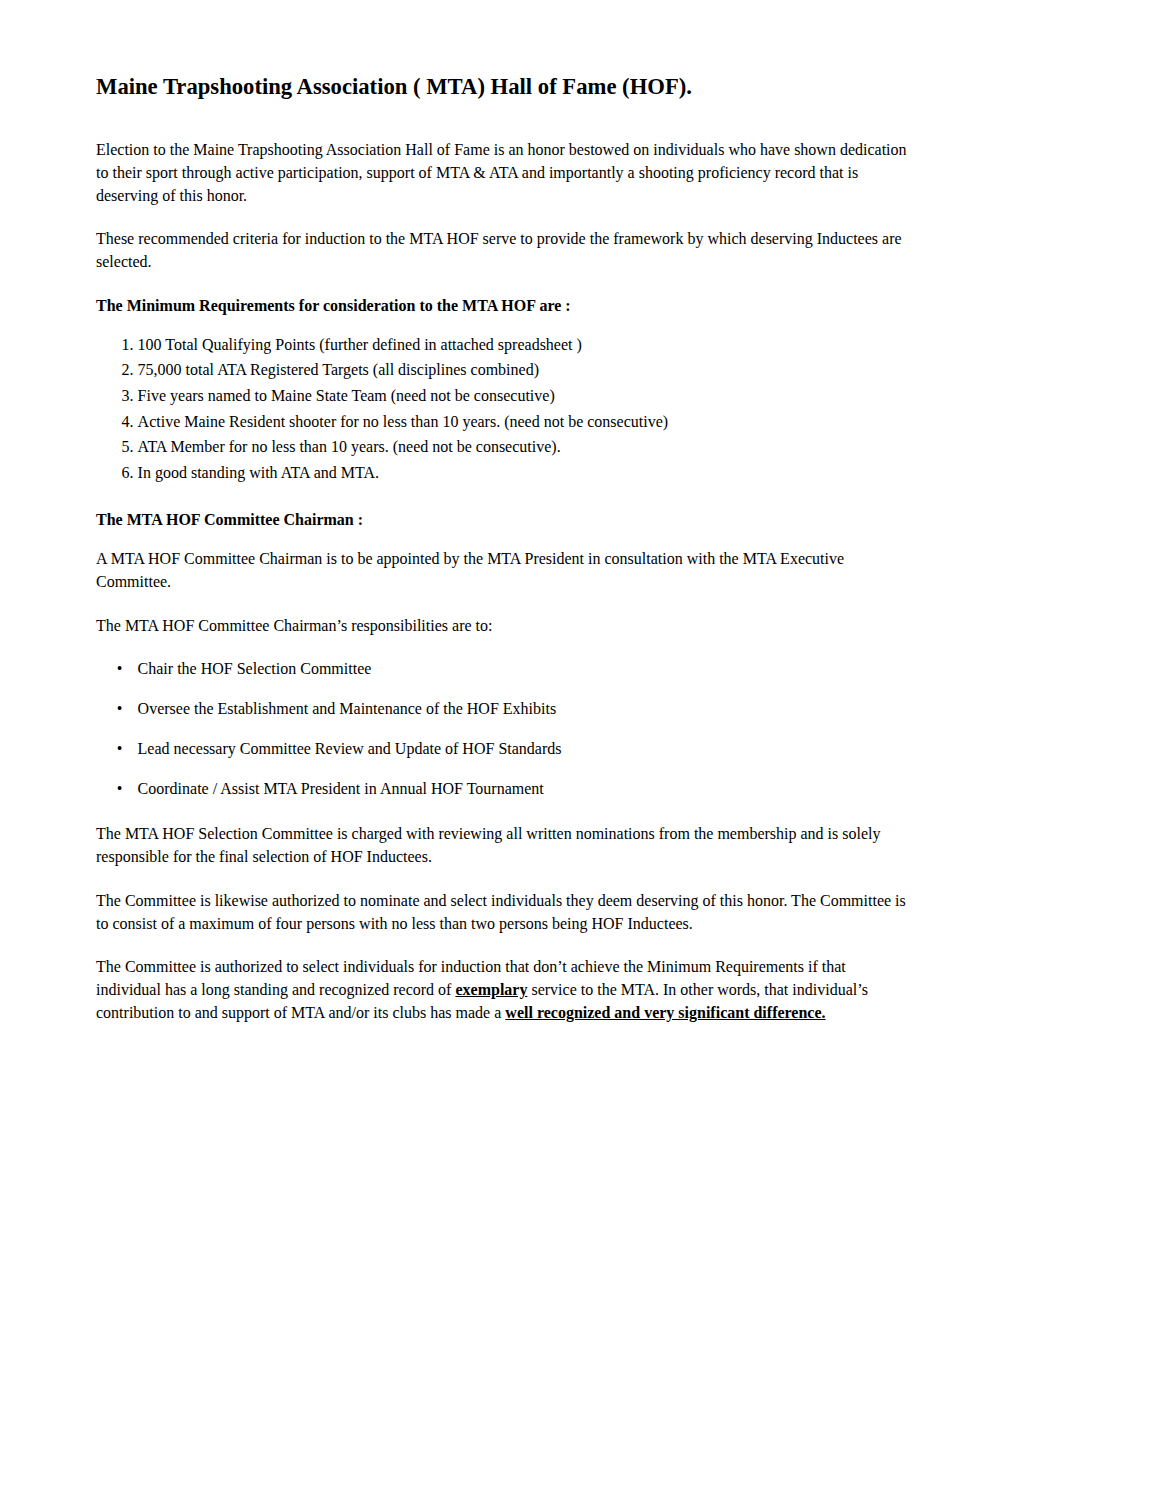Maine Trapshooting Association ( MTA) Hall of Fame (HOF).
Election to the Maine Trapshooting Association Hall of Fame is an honor bestowed on individuals who have shown dedication to their sport through active participation, support of MTA & ATA and importantly a shooting proficiency record that is deserving of this honor.
These recommended criteria for induction to the MTA HOF serve to provide the framework by which deserving Inductees are selected.
The Minimum Requirements for consideration to the MTA HOF are :
100 Total Qualifying Points (further defined in attached spreadsheet )
75,000 total ATA Registered Targets (all disciplines combined)
Five years named to Maine State Team (need not be consecutive)
Active Maine Resident shooter for no less than 10 years. (need not be consecutive)
ATA Member for no less than 10 years. (need not be consecutive).
In good standing with ATA and MTA.
The MTA HOF Committee Chairman :
A MTA HOF Committee Chairman is to be appointed by the MTA President in consultation with the MTA Executive Committee.
The MTA HOF Committee Chairman’s responsibilities are to:
Chair the HOF Selection Committee
Oversee the Establishment and Maintenance of the HOF Exhibits
Lead necessary Committee Review and Update of HOF Standards
Coordinate / Assist MTA President in Annual HOF Tournament
The MTA HOF Selection Committee is charged with reviewing all written nominations from the membership and is solely responsible for the final selection of HOF Inductees.
The Committee is likewise authorized to nominate and select individuals they deem deserving of this honor. The Committee is to consist of a maximum of four persons with no less than two persons being HOF Inductees.
The Committee is authorized to select individuals for induction that don’t achieve the Minimum Requirements if that individual has a long standing and recognized record of exemplary service to the MTA. In other words, that individual’s contribution to and support of MTA and/or its clubs has made a well recognized and very significant difference.